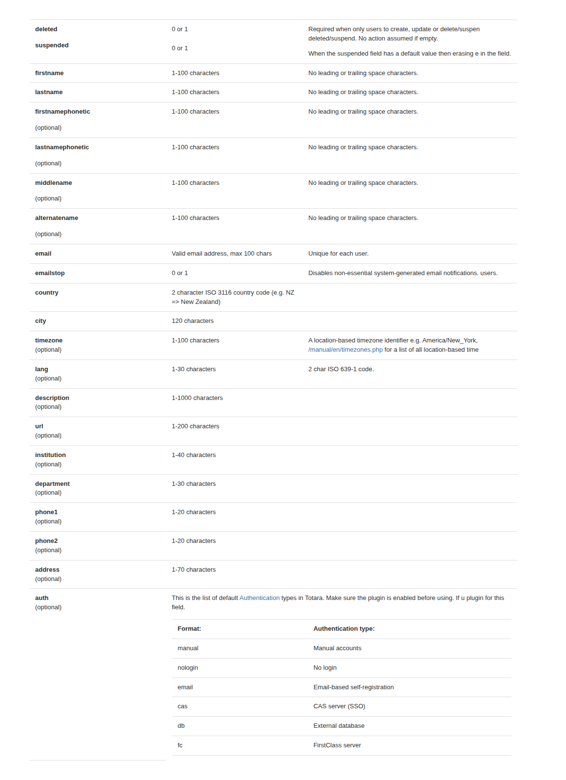| deleted suspended | 0 or 1 0 or 1 | Required when only users to create, update or delete/suspen deleted/suspend. No action assumed if empty. When the suspended field has a default value then erasing e in the field. |
| firstname | 1-100 characters | No leading or trailing space characters. |
| lastname | 1-100 characters | No leading or trailing space characters. |
| firstnamephonetic (optional) | 1-100 characters | No leading or trailing space characters. |
| lastnamephonetic (optional) | 1-100 characters | No leading or trailing space characters. |
| middlename (optional) | 1-100 characters | No leading or trailing space characters. |
| alternatename (optional) | 1-100 characters | No leading or trailing space characters. |
| email | Valid email address, max 100 chars | Unique for each user. |
| emailstop | 0 or 1 | Disables non-essential system-generated email notifications. users. |
| country | 2 character ISO 3116 country code (e.g. NZ => New Zealand) | |
| city | 120 characters | |
| timezone (optional) | 1-100 characters | A location-based timezone identifier e.g. America/New_York, /manual/en/timezones.php for a list of all location-based time |
| lang (optional) | 1-30 characters | 2 char ISO 639-1 code. |
| description (optional) | 1-1000 characters | |
| url (optional) | 1-200 characters | |
| institution (optional) | 1-40 characters | |
| department (optional) | 1-30 characters | |
| phone1 (optional) | 1-20 characters | |
| phone2 (optional) | 1-20 characters | |
| address (optional) | 1-70 characters | |
| auth (optional) | This is the list of default Authentication types in Totara. Make sure the plugin is enabled before using. If u plugin for this field. / Format: / Authentication type: / / --- / --- / / manual / Manual accounts / / nologin / No login / / email / Email-based self-registration / / cas / CAS server (SSO) / / db / External database / / fc / FirstClass server / |